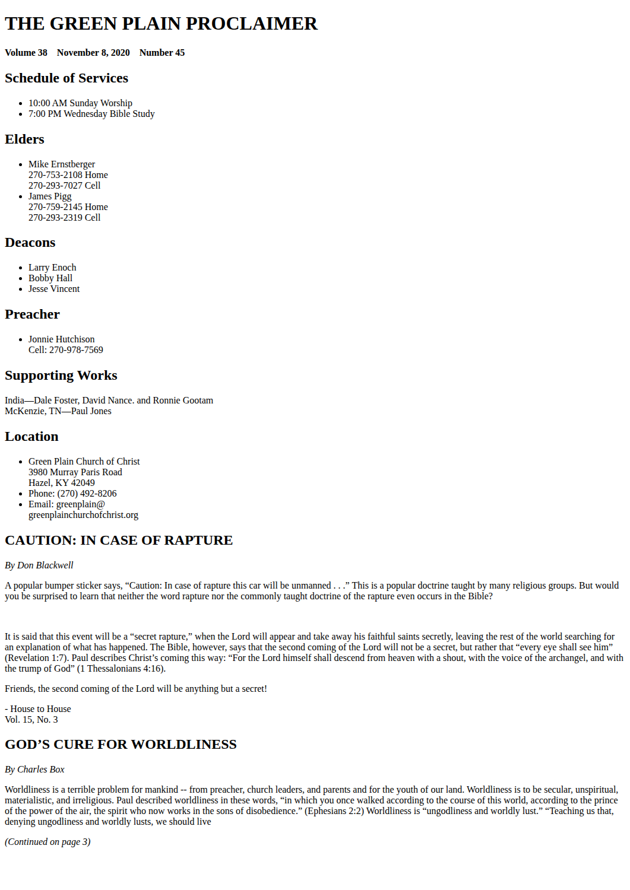THE GREEN PLAIN PROCLAIMER
Volume 38 November 8, 2020 Number 45
Schedule of Services
10:00 AM Sunday Worship
7:00 PM Wednesday Bible Study
Elders
Mike Ernstberger
270-753-2108 Home
270-293-7027 Cell
James Pigg
270-759-2145 Home
270-293-2319 Cell
Deacons
Larry Enoch
Bobby Hall
Jesse Vincent
Preacher
Jonnie Hutchison
Cell: 270-978-7569
Supporting Works
India—Dale Foster, David Nance. and Ronnie Gootam
McKenzie, TN—Paul Jones
Location
Green Plain Church of Christ
3980 Murray Paris Road
Hazel, KY 42049
Phone: (270) 492-8206
Email: greenplain@
greenplainchurchofchrist.org
CAUTION: IN CASE OF RAPTURE
By Don Blackwell
A popular bumper sticker says, “Caution: In case of rapture this car will be unmanned . . .” This is a popular doctrine taught by many religious groups. But would you be surprised to learn that neither the word rapture nor the commonly taught doctrine of the rapture even occurs in the Bible?
It is said that this event will be a “secret rapture,” when the Lord will appear and take away his faithful saints secretly, leaving the rest of the world searching for an explanation of what has happened. The Bible, however, says that the second coming of the Lord will not be a secret, but rather that “every eye shall see him” (Revelation 1:7). Paul describes Christ’s coming this way: “For the Lord himself shall descend from heaven with a shout, with the voice of the archangel, and with the trump of God” (1 Thessalonians 4:16).
Friends, the second coming of the Lord will be anything but a secret!
- House to House
Vol. 15, No. 3
GOD’S CURE FOR WORLDLINESS
By Charles Box
Worldliness is a terrible problem for mankind -- from preacher, church leaders, and parents and for the youth of our land. Worldliness is to be secular, unspiritual, materialistic, and irreligious. Paul described worldliness in these words, “in which you once walked according to the course of this world, according to the prince of the power of the air, the spirit who now works in the sons of disobedience.” (Ephesians 2:2) Worldliness is “ungodliness and worldly lust.” “Teaching us that, denying ungodliness and worldly lusts, we should live
(Continued on page 3)